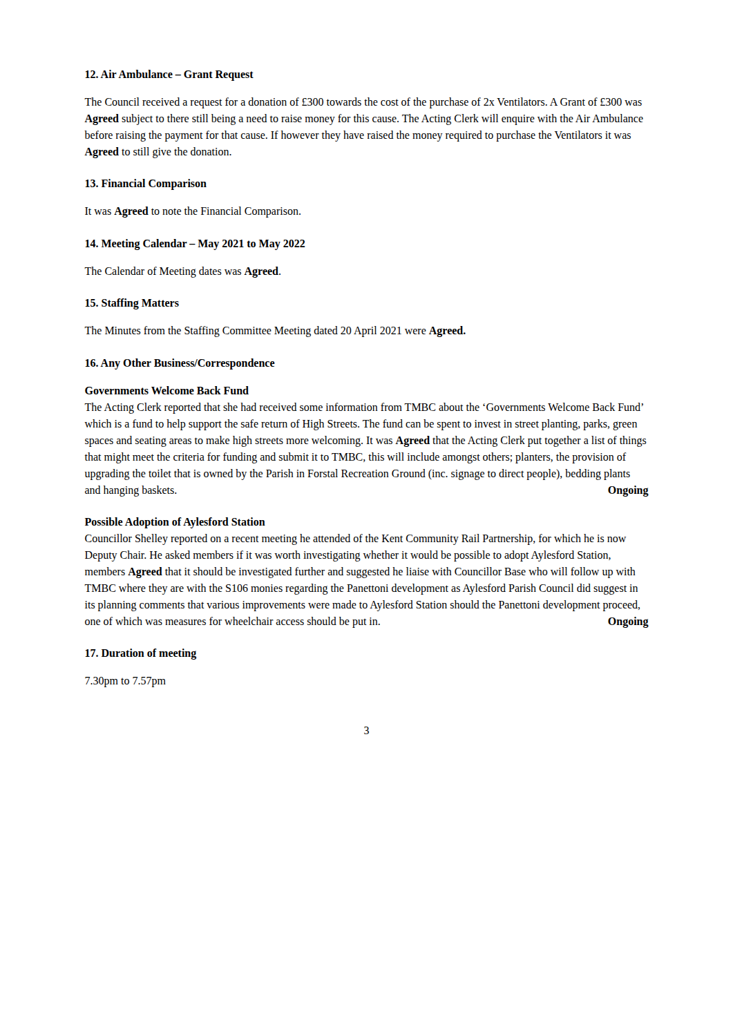12. Air Ambulance – Grant Request
The Council received a request for a donation of £300 towards the cost of the purchase of 2x Ventilators. A Grant of £300 was Agreed subject to there still being a need to raise money for this cause. The Acting Clerk will enquire with the Air Ambulance before raising the payment for that cause. If however they have raised the money required to purchase the Ventilators it was Agreed to still give the donation.
13. Financial Comparison
It was Agreed to note the Financial Comparison.
14. Meeting Calendar – May 2021 to May 2022
The Calendar of Meeting dates was Agreed.
15. Staffing Matters
The Minutes from the Staffing Committee Meeting dated 20 April 2021 were Agreed.
16. Any Other Business/Correspondence
Governments Welcome Back Fund
The Acting Clerk reported that she had received some information from TMBC about the ‘Governments Welcome Back Fund’ which is a fund to help support the safe return of High Streets. The fund can be spent to invest in street planting, parks, green spaces and seating areas to make high streets more welcoming. It was Agreed that the Acting Clerk put together a list of things that might meet the criteria for funding and submit it to TMBC, this will include amongst others; planters, the provision of upgrading the toilet that is owned by the Parish in Forstal Recreation Ground (inc. signage to direct people), bedding plants and hanging baskets. Ongoing
Possible Adoption of Aylesford Station
Councillor Shelley reported on a recent meeting he attended of the Kent Community Rail Partnership, for which he is now Deputy Chair. He asked members if it was worth investigating whether it would be possible to adopt Aylesford Station, members Agreed that it should be investigated further and suggested he liaise with Councillor Base who will follow up with TMBC where they are with the S106 monies regarding the Panettoni development as Aylesford Parish Council did suggest in its planning comments that various improvements were made to Aylesford Station should the Panettoni development proceed, one of which was measures for wheelchair access should be put in. Ongoing
17. Duration of meeting
7.30pm to 7.57pm
3